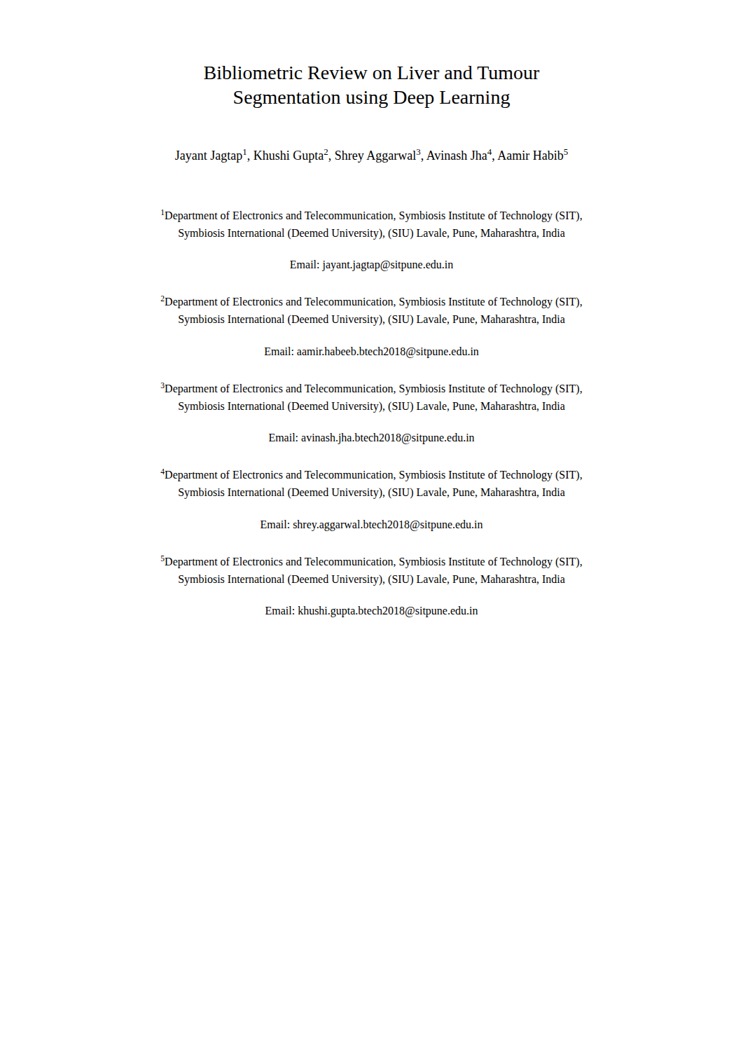Bibliometric Review on Liver and Tumour Segmentation using Deep Learning
Jayant Jagtap1, Khushi Gupta2, Shrey Aggarwal3, Avinash Jha4, Aamir Habib5
1Department of Electronics and Telecommunication, Symbiosis Institute of Technology (SIT), Symbiosis International (Deemed University), (SIU) Lavale, Pune, Maharashtra, India
Email: jayant.jagtap@sitpune.edu.in
2Department of Electronics and Telecommunication, Symbiosis Institute of Technology (SIT), Symbiosis International (Deemed University), (SIU) Lavale, Pune, Maharashtra, India
Email: aamir.habeeb.btech2018@sitpune.edu.in
3Department of Electronics and Telecommunication, Symbiosis Institute of Technology (SIT), Symbiosis International (Deemed University), (SIU) Lavale, Pune, Maharashtra, India
Email: avinash.jha.btech2018@sitpune.edu.in
4Department of Electronics and Telecommunication, Symbiosis Institute of Technology (SIT), Symbiosis International (Deemed University), (SIU) Lavale, Pune, Maharashtra, India
Email: shrey.aggarwal.btech2018@sitpune.edu.in
5Department of Electronics and Telecommunication, Symbiosis Institute of Technology (SIT), Symbiosis International (Deemed University), (SIU) Lavale, Pune, Maharashtra, India
Email: khushi.gupta.btech2018@sitpune.edu.in